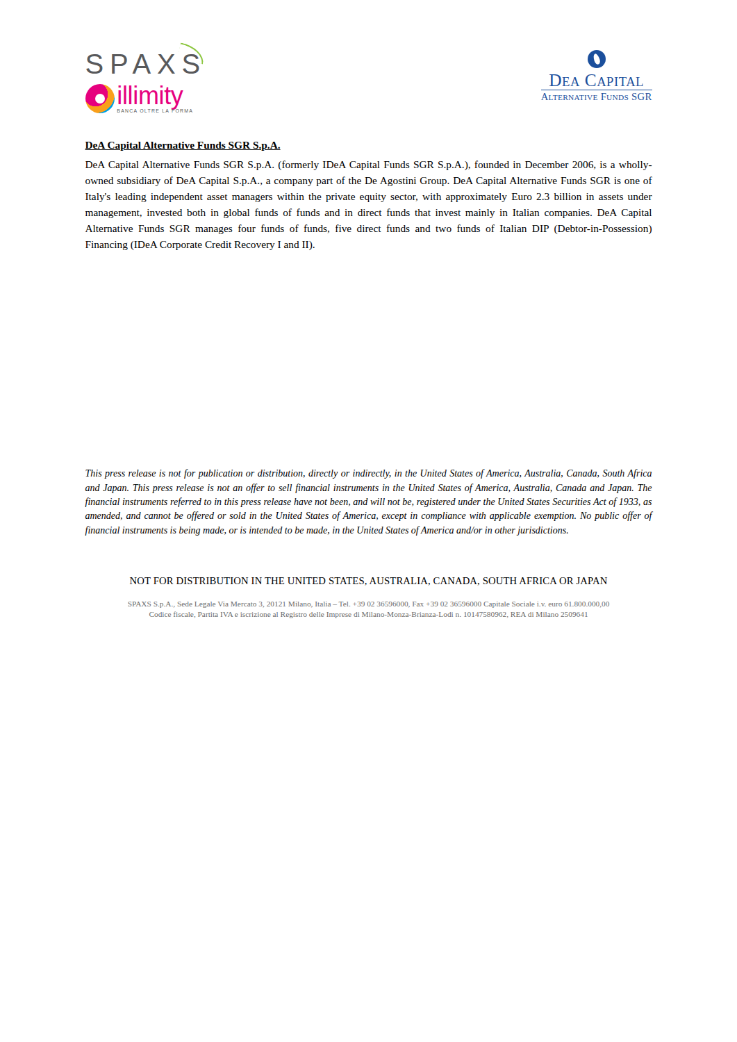SPAXS
illimity BANCA OLTRE LA FORMA
DEA CAPITAL
ALTERNATIVE FUNDS SGR
DeA Capital Alternative Funds SGR S.p.A.
DeA Capital Alternative Funds SGR S.p.A. (formerly IDeA Capital Funds SGR S.p.A.), founded in December 2006, is a wholly-owned subsidiary of DeA Capital S.p.A., a company part of the De Agostini Group. DeA Capital Alternative Funds SGR is one of Italy's leading independent asset managers within the private equity sector, with approximately Euro 2.3 billion in assets under management, invested both in global funds of funds and in direct funds that invest mainly in Italian companies. DeA Capital Alternative Funds SGR manages four funds of funds, five direct funds and two funds of Italian DIP (Debtor-in-Possession) Financing (IDeA Corporate Credit Recovery I and II).
This press release is not for publication or distribution, directly or indirectly, in the United States of America, Australia, Canada, South Africa and Japan. This press release is not an offer to sell financial instruments in the United States of America, Australia, Canada and Japan. The financial instruments referred to in this press release have not been, and will not be, registered under the United States Securities Act of 1933, as amended, and cannot be offered or sold in the United States of America, except in compliance with applicable exemption. No public offer of financial instruments is being made, or is intended to be made, in the United States of America and/or in other jurisdictions.
NOT FOR DISTRIBUTION IN THE UNITED STATES, AUSTRALIA, CANADA, SOUTH AFRICA OR JAPAN
SPAXS S.p.A., Sede Legale Via Mercato 3, 20121 Milano, Italia – Tel. +39 02 36596000, Fax +39 02 36596000 Capitale Sociale i.v. euro 61.800.000,00
Codice fiscale, Partita IVA e iscrizione al Registro delle Imprese di Milano-Monza-Brianza-Lodi n. 10147580962, REA di Milano 2509641